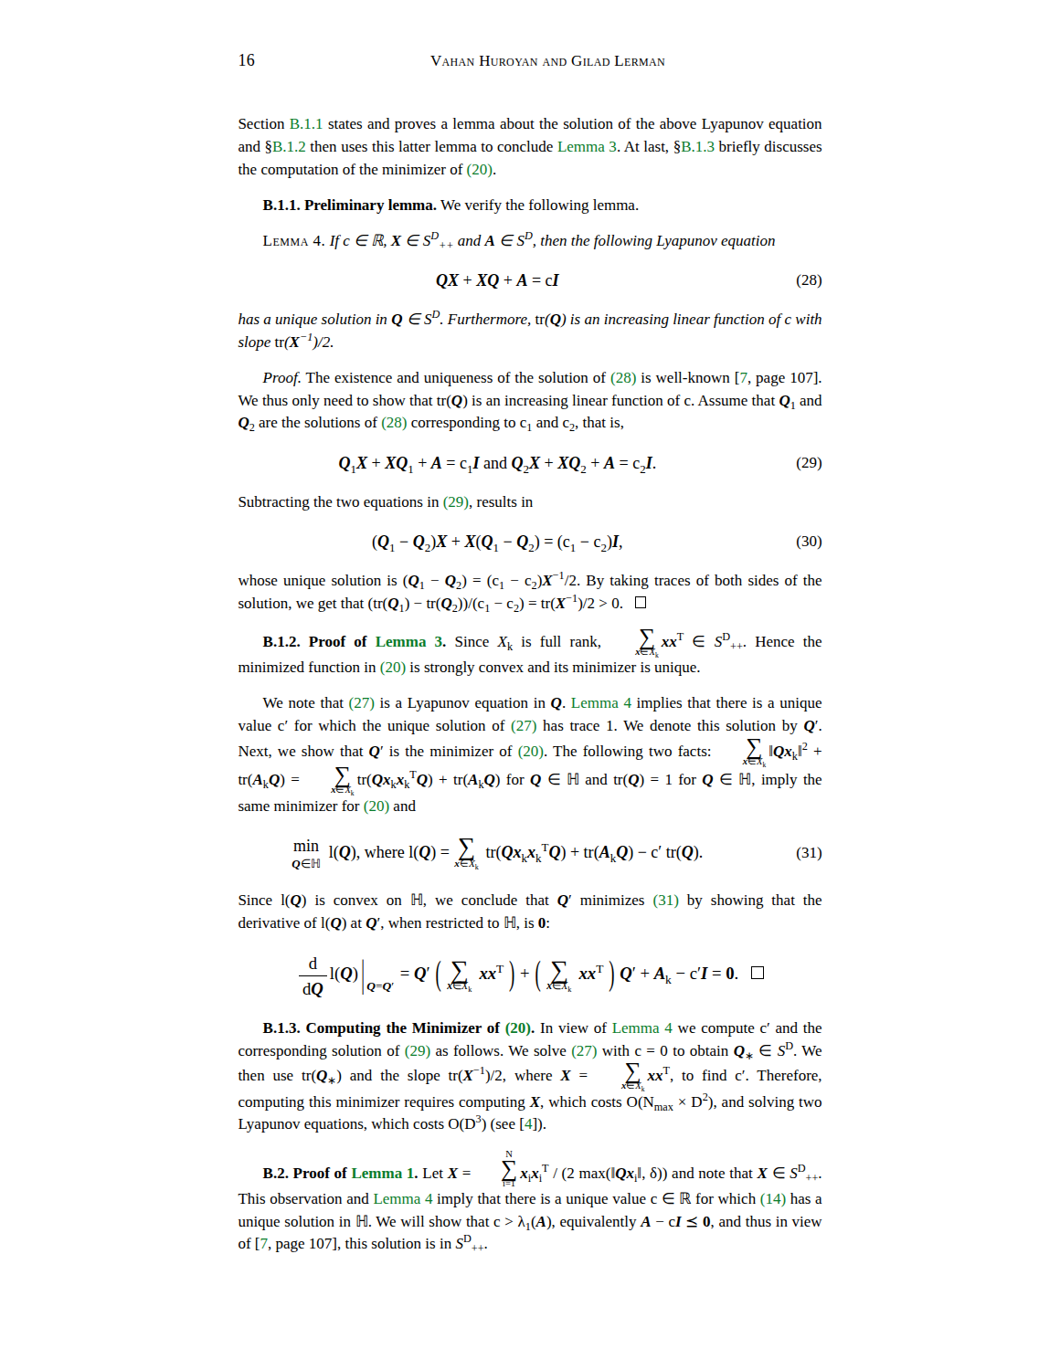16 Vahan Huroyan and Gilad Lerman
Section B.1.1 states and proves a lemma about the solution of the above Lyapunov equation and §B.1.2 then uses this latter lemma to conclude Lemma 3. At last, §B.1.3 briefly discusses the computation of the minimizer of (20).
B.1.1. Preliminary lemma. We verify the following lemma.
Lemma 4. If c ∈ ℝ, X ∈ SD++ and A ∈ SD, then the following Lyapunov equation
QX + XQ + A = cI
(28)
has a unique solution in Q ∈ SD. Furthermore, tr(Q) is an increasing linear function of c with slope tr(X−1)/2.
Proof. The existence and uniqueness of the solution of (28) is well-known [7, page 107]. We thus only need to show that tr(Q) is an increasing linear function of c. Assume that Q1 and Q2 are the solutions of (28) corresponding to c1 and c2, that is,
Q1X + XQ1 + A = c1I and Q2X + XQ2 + A = c2I.
(29)
Subtracting the two equations in (29), results in
(Q1 − Q2)X + X(Q1 − Q2) = (c1 − c2)I,
(30)
whose unique solution is (Q1 − Q2) = (c1 − c2)X−1/2. By taking traces of both sides of the solution, we get that (tr(Q1) − tr(Q2))/(c1 − c2) = tr(X−1)/2 > 0.
B.1.2. Proof of Lemma 3. Since Xk is full rank, ∑x∈Xk xxT ∈ SD++. Hence the minimized function in (20) is strongly convex and its minimizer is unique.
We note that (27) is a Lyapunov equation in Q. Lemma 4 implies that there is a unique value c′ for which the unique solution of (27) has trace 1. We denote this solution by Q′. Next, we show that Q′ is the minimizer of (20). The following two facts: ∑x∈Xk‖Qxk‖2 + tr(AkQ) = ∑x∈Xk tr(QxkxkTQ) + tr(AkQ) for Q ∈ ℍ and tr(Q) = 1 for Q ∈ ℍ, imply the same minimizer for (20) and
min Q∈ℍ l(Q), where l(Q) = ∑x∈Xk tr(QxkxkTQ) + tr(AkQ) − c′ tr(Q).
(31)
Since l(Q) is convex on ℍ, we conclude that Q′ minimizes (31) by showing that the derivative of l(Q) at Q′, when restricted to ℍ, is 0:
ddQl(Q)|Q=Q′ = Q′ ( ∑x∈Xk xxT ) + ( ∑x∈Xk xxT ) Q′ + Ak − c′I = 0.
B.1.3. Computing the Minimizer of (20). In view of Lemma 4 we compute c′ and the corresponding solution of (29) as follows. We solve (27) with c = 0 to obtain Q∗ ∈ SD. We then use tr(Q∗) and the slope tr(X−1)/2, where X = ∑x∈Xk xxT, to find c′. Therefore, computing this minimizer requires computing X, which costs O(Nmax × D2), and solving two Lyapunov equations, which costs O(D3) (see [4]).
B.2. Proof of Lemma 1. Let X = N∑i=1 xixiT / (2 max(‖Qxi‖, δ)) and note that X ∈ SD++. This observation and Lemma 4 imply that there is a unique value c ∈ ℝ for which (14) has a unique solution in ℍ. We will show that c > λ1(A), equivalently A − cI ⪯ 0, and thus in view of [7, page 107], this solution is in SD++.